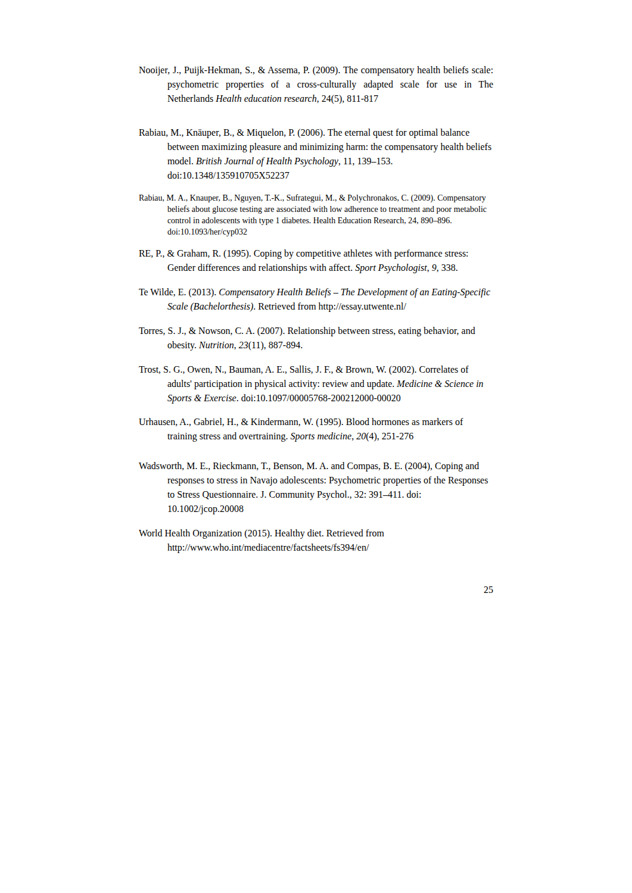Nooijer, J., Puijk-Hekman, S., & Assema, P. (2009). The compensatory health beliefs scale: psychometric properties of a cross-culturally adapted scale for use in The Netherlands Health education research, 24(5), 811-817
Rabiau, M., Knäuper, B., & Miquelon, P. (2006). The eternal quest for optimal balance between maximizing pleasure and minimizing harm: the compensatory health beliefs model. British Journal of Health Psychology, 11, 139–153. doi:10.1348/135910705X52237
Rabiau, M. A., Knauper, B., Nguyen, T.-K., Sufrategui, M., & Polychronakos, C. (2009). Compensatory beliefs about glucose testing are associated with low adherence to treatment and poor metabolic control in adolescents with type 1 diabetes. Health Education Research, 24, 890–896. doi:10.1093/her/cyp032
RE, P., & Graham, R. (1995). Coping by competitive athletes with performance stress: Gender differences and relationships with affect. Sport Psychologist, 9, 338.
Te Wilde, E. (2013). Compensatory Health Beliefs – The Development of an Eating-Specific Scale (Bachelorthesis). Retrieved from http://essay.utwente.nl/
Torres, S. J., & Nowson, C. A. (2007). Relationship between stress, eating behavior, and obesity. Nutrition, 23(11), 887-894.
Trost, S. G., Owen, N., Bauman, A. E., Sallis, J. F., & Brown, W. (2002). Correlates of adults' participation in physical activity: review and update. Medicine & Science in Sports & Exercise. doi:10.1097/00005768-200212000-00020
Urhausen, A., Gabriel, H., & Kindermann, W. (1995). Blood hormones as markers of training stress and overtraining. Sports medicine, 20(4), 251-276
Wadsworth, M. E., Rieckmann, T., Benson, M. A. and Compas, B. E. (2004), Coping and responses to stress in Navajo adolescents: Psychometric properties of the Responses to Stress Questionnaire. J. Community Psychol., 32: 391–411. doi: 10.1002/jcop.20008
World Health Organization (2015). Healthy diet. Retrieved from http://www.who.int/mediacentre/factsheets/fs394/en/
25